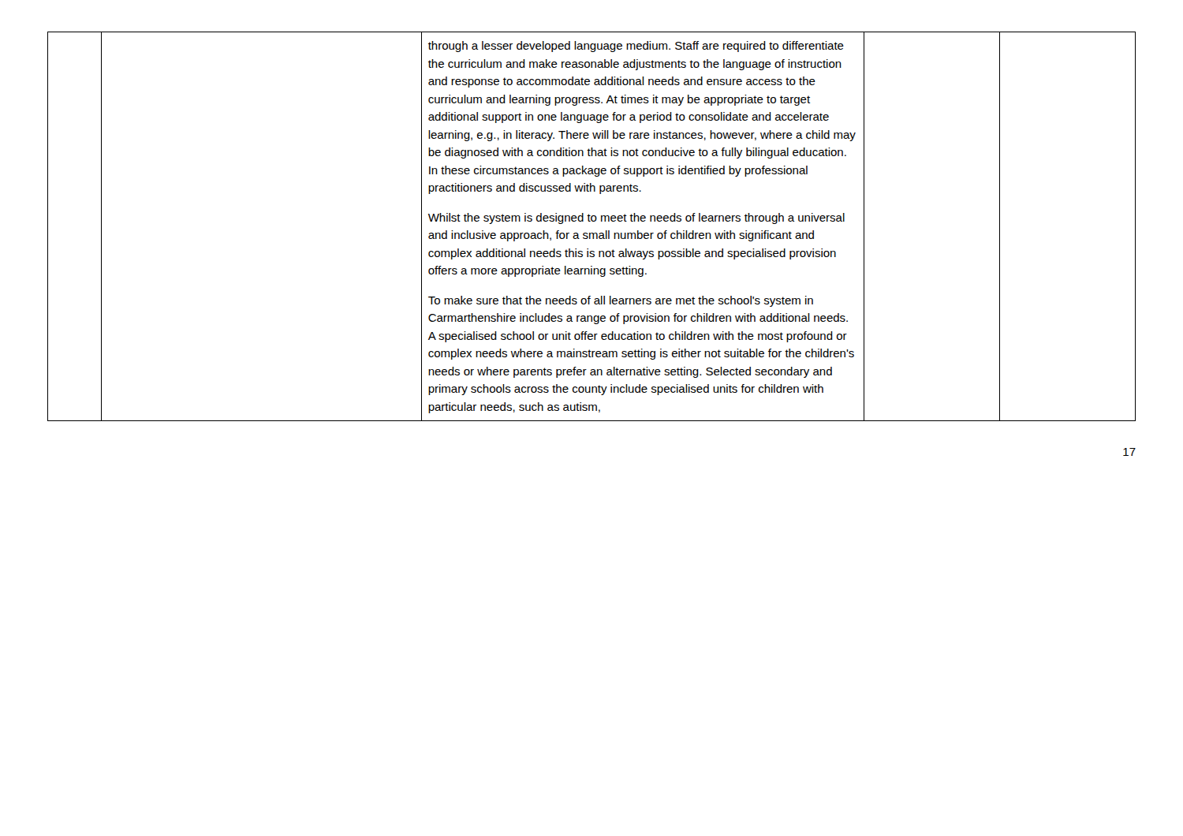| | | through a lesser developed language medium. Staff are required to differentiate the curriculum and make reasonable adjustments to the language of instruction and response to accommodate additional needs and ensure access to the curriculum and learning progress. At times it may be appropriate to target additional support in one language for a period to consolidate and accelerate learning, e.g., in literacy. There will be rare instances, however, where a child may be diagnosed with a condition that is not conducive to a fully bilingual education. In these circumstances a package of support is identified by professional practitioners and discussed with parents. Whilst the system is designed to meet the needs of learners through a universal and inclusive approach, for a small number of children with significant and complex additional needs this is not always possible and specialised provision offers a more appropriate learning setting. To make sure that the needs of all learners are met the school's system in Carmarthenshire includes a range of provision for children with additional needs. A specialised school or unit offer education to children with the most profound or complex needs where a mainstream setting is either not suitable for the children's needs or where parents prefer an alternative setting. Selected secondary and primary schools across the county include specialised units for children with particular needs, such as autism, | | |
17